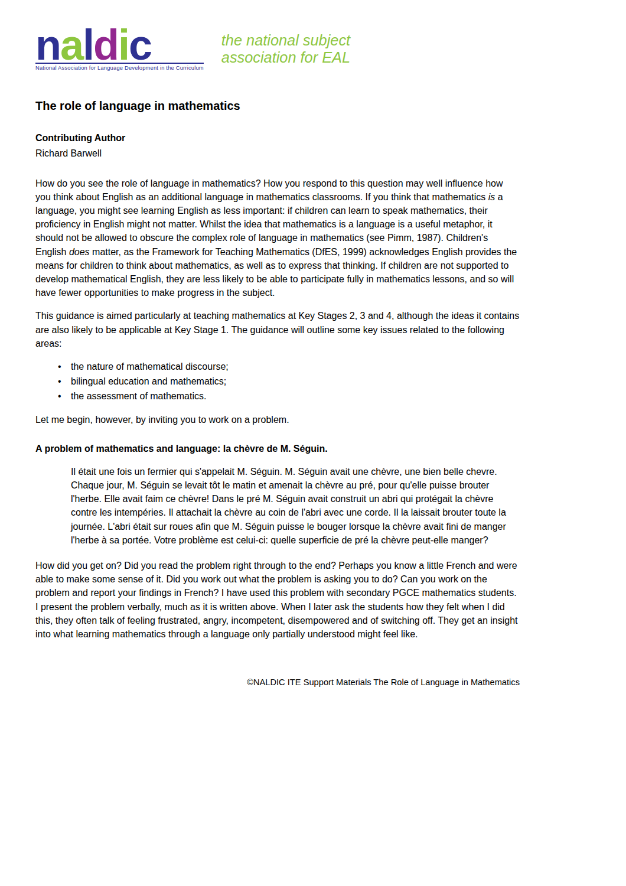naldic
National Association for Language Development in the Curriculum
the national subject
association for EAL
The role of language in mathematics
Contributing Author
Richard Barwell
How do you see the role of language in mathematics? How you respond to this question may well influence how you think about English as an additional language in mathematics classrooms. If you think that mathematics is a language, you might see learning English as less important: if children can learn to speak mathematics, their proficiency in English might not matter. Whilst the idea that mathematics is a language is a useful metaphor, it should not be allowed to obscure the complex role of language in mathematics (see Pimm, 1987). Children's English does matter, as the Framework for Teaching Mathematics (DfES, 1999) acknowledges English provides the means for children to think about mathematics, as well as to express that thinking. If children are not supported to develop mathematical English, they are less likely to be able to participate fully in mathematics lessons, and so will have fewer opportunities to make progress in the subject.
This guidance is aimed particularly at teaching mathematics at Key Stages 2, 3 and 4, although the ideas it contains are also likely to be applicable at Key Stage 1. The guidance will outline some key issues related to the following areas:
the nature of mathematical discourse;
bilingual education and mathematics;
the assessment of mathematics.
Let me begin, however, by inviting you to work on a problem.
A problem of mathematics and language: la chèvre de M. Séguin.
Il était une fois un fermier qui s'appelait M. Séguin. M. Séguin avait une chèvre, une bien belle chevre. Chaque jour, M. Séguin se levait tôt le matin et amenait la chèvre au pré, pour qu'elle puisse brouter l'herbe. Elle avait faim ce chèvre! Dans le pré M. Séguin avait construit un abri qui protégait la chèvre contre les intempéries. Il attachait la chèvre au coin de l'abri avec une corde. Il la laissait brouter toute la journée. L'abri était sur roues afin que M. Séguin puisse le bouger lorsque la chèvre avait fini de manger l'herbe à sa portée. Votre problème est celui-ci: quelle superficie de pré la chèvre peut-elle manger?
How did you get on? Did you read the problem right through to the end? Perhaps you know a little French and were able to make some sense of it. Did you work out what the problem is asking you to do? Can you work on the problem and report your findings in French? I have used this problem with secondary PGCE mathematics students. I present the problem verbally, much as it is written above. When I later ask the students how they felt when I did this, they often talk of feeling frustrated, angry, incompetent, disempowered and of switching off. They get an insight into what learning mathematics through a language only partially understood might feel like.
©NALDIC ITE Support Materials The Role of Language in Mathematics